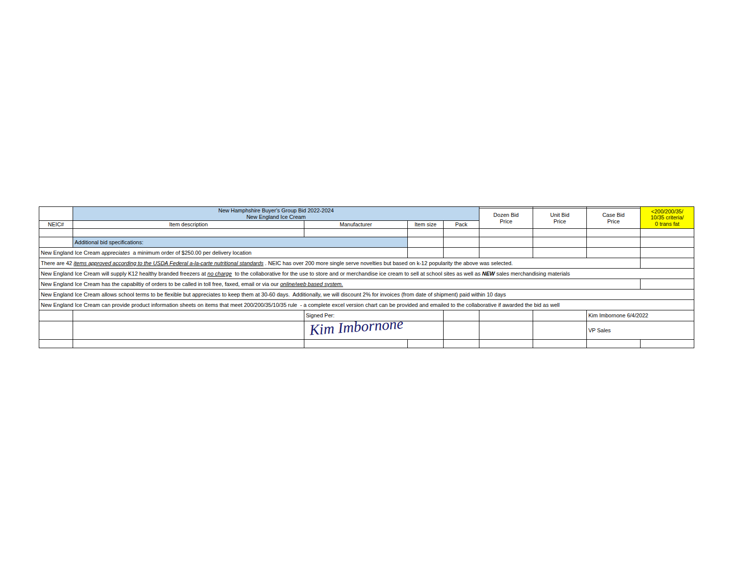| | New Hamphshire Buyer's Group Bid 2022-2024 New England Ice Cream | | | | <200/200/35/ 10/35 criteria/ 0 trans fat |
| Dozen Bid Price | Unit Bid Price | Case Bid Price |
| NEIC# | Item description | Manufacturer | Item size | Pack |
| | Additional bid specifications: | | | | | | |
| New England Ice Cream appreciates a minimum order of $250.00 per delivery location | | | | | | |
| There are 42 items approved according to the USDA Federal a-la-carte nutritional standards . NEIC has over 200 more single serve novelties but based on k-12 popularity the above was selected. | |
| New England Ice Cream will supply K12 healthy branded freezers at no charge to the collaborative for the use to store and or merchandise ice cream to sell at school sites as well as NEW sales merchandising materials |
| New England Ice Cream has the capabiltiy of orders to be called in toll free, faxed, email or via our online/web based system. | |
| New England Ice Cream allows school terms to be flexible but appreciates to keep them at 30-60 days. Additionally, we will discount 2% for invoices (from date of shipment) paid within 10 days |
| New England Ice Cream can provide product information sheets on items that meet 200/200/35/10/35 rule - a complete excel version chart can be provided and emailed to the collaborative if awarded the bid as well |
| | | Signed Per: | | | | Kim Imbornone 6/4/2022 |
| | | Kim Imbornone | | | | VP Sales |